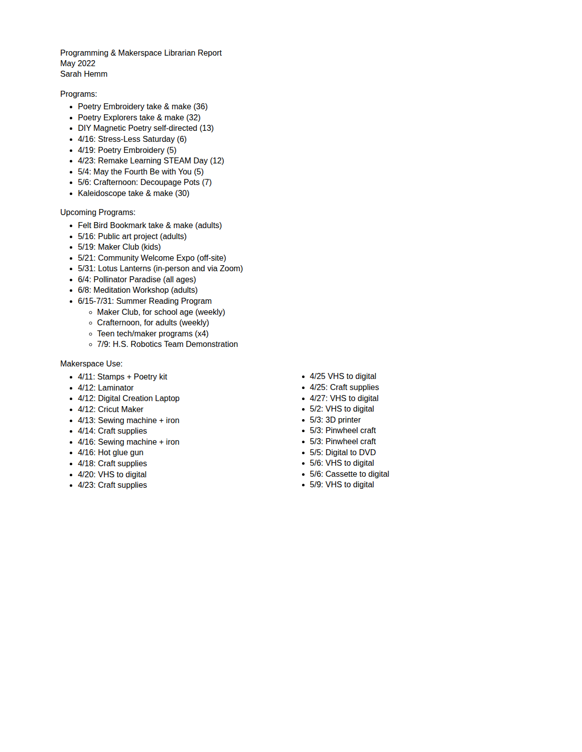Programming & Makerspace Librarian Report
May 2022
Sarah Hemm
Programs:
Poetry Embroidery take & make (36)
Poetry Explorers take & make (32)
DIY Magnetic Poetry self-directed (13)
4/16: Stress-Less Saturday (6)
4/19: Poetry Embroidery (5)
4/23: Remake Learning STEAM Day (12)
5/4: May the Fourth Be with You (5)
5/6: Crafternoon: Decoupage Pots (7)
Kaleidoscope take & make (30)
Upcoming Programs:
Felt Bird Bookmark take & make (adults)
5/16: Public art project (adults)
5/19: Maker Club (kids)
5/21: Community Welcome Expo (off-site)
5/31: Lotus Lanterns (in-person and via Zoom)
6/4: Pollinator Paradise (all ages)
6/8: Meditation Workshop (adults)
6/15-7/31: Summer Reading Program
Maker Club, for school age (weekly)
Crafternoon, for adults (weekly)
Teen tech/maker programs (x4)
7/9: H.S. Robotics Team Demonstration
Makerspace Use:
4/11: Stamps + Poetry kit
4/12: Laminator
4/12: Digital Creation Laptop
4/12: Cricut Maker
4/13: Sewing machine + iron
4/14: Craft supplies
4/16: Sewing machine + iron
4/16: Hot glue gun
4/18: Craft supplies
4/20: VHS to digital
4/23: Craft supplies
4/25 VHS to digital
4/25: Craft supplies
4/27: VHS to digital
5/2: VHS to digital
5/3: 3D printer
5/3: Pinwheel craft
5/3: Pinwheel craft
5/5: Digital to DVD
5/6: VHS to digital
5/6: Cassette to digital
5/9: VHS to digital